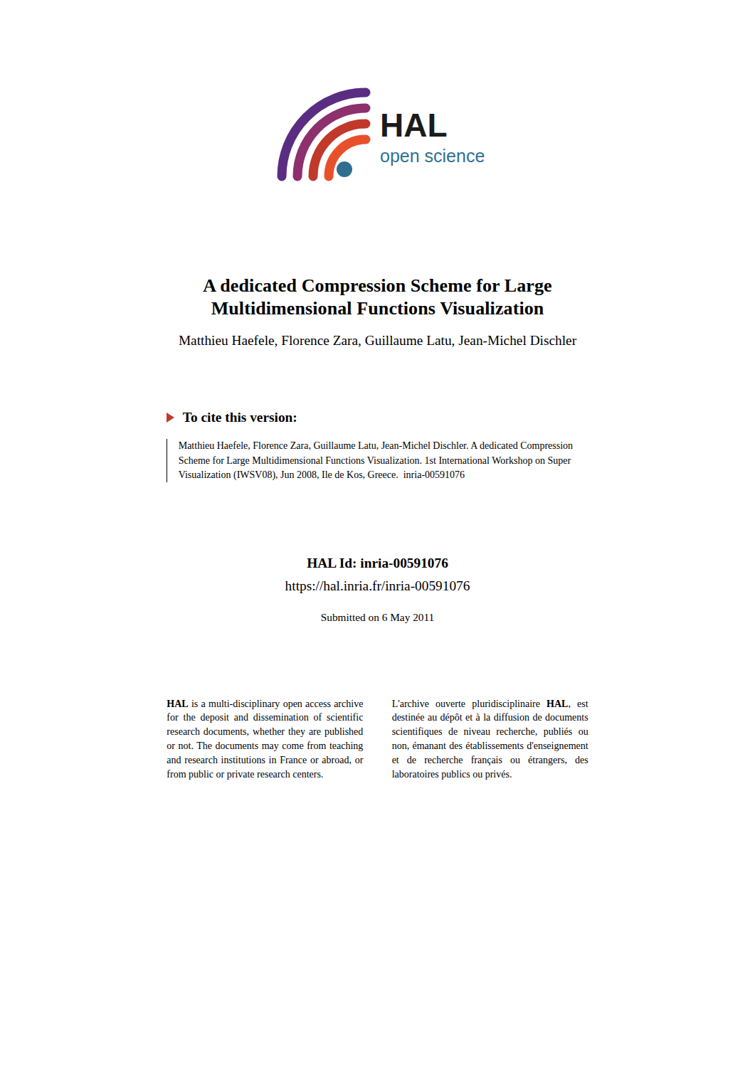HAL open science
A dedicated Compression Scheme for Large
Multidimensional Functions Visualization
Matthieu Haefele, Florence Zara, Guillaume Latu, Jean-Michel Dischler
To cite this version:
Matthieu Haefele, Florence Zara, Guillaume Latu, Jean-Michel Dischler. A dedicated Compression Scheme for Large Multidimensional Functions Visualization. 1st International Workshop on Super Visualization (IWSV08), Jun 2008, Ile de Kos, Greece. inria-00591076
HAL Id: inria-00591076
https://hal.inria.fr/inria-00591076
Submitted on 6 May 2011
HAL is a multi-disciplinary open access archive for the deposit and dissemination of scientific research documents, whether they are published or not. The documents may come from teaching and research institutions in France or abroad, or from public or private research centers.
L'archive ouverte pluridisciplinaire HAL, est destinée au dépôt et à la diffusion de documents scientifiques de niveau recherche, publiés ou non, émanant des établissements d'enseignement et de recherche français ou étrangers, des laboratoires publics ou privés.